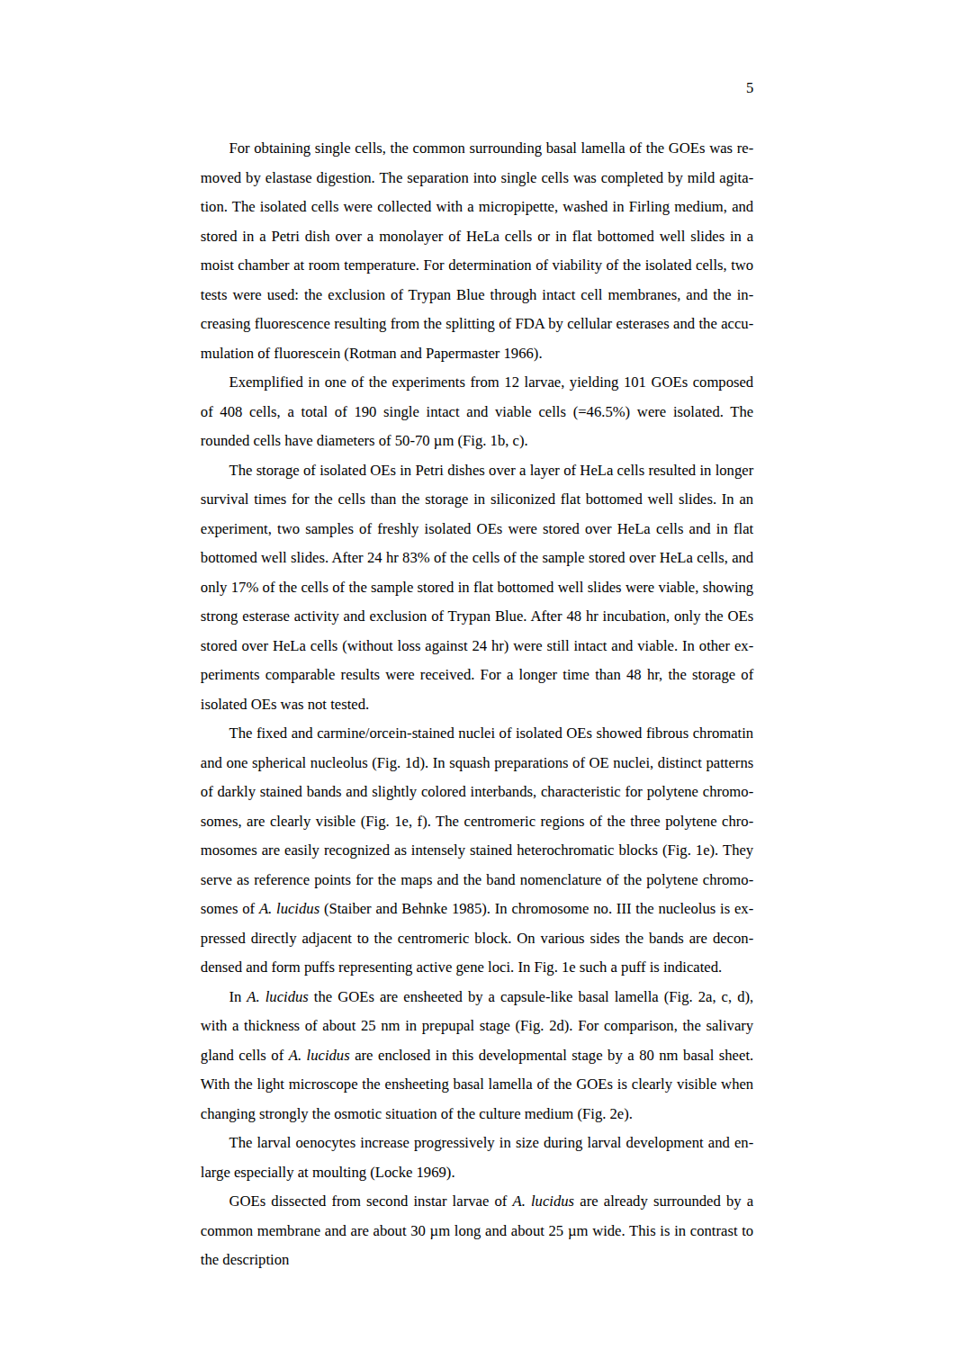5
For obtaining single cells, the common surrounding basal lamella of the GOEs was removed by elastase digestion. The separation into single cells was completed by mild agitation. The isolated cells were collected with a micropipette, washed in Firling medium, and stored in a Petri dish over a monolayer of HeLa cells or in flat bottomed well slides in a moist chamber at room temperature. For determination of viability of the isolated cells, two tests were used: the exclusion of Trypan Blue through intact cell membranes, and the increasing fluorescence resulting from the splitting of FDA by cellular esterases and the accumulation of fluorescein (Rotman and Papermaster 1966).
Exemplified in one of the experiments from 12 larvae, yielding 101 GOEs composed of 408 cells, a total of 190 single intact and viable cells (=46.5%) were isolated. The rounded cells have diameters of 50-70 µm (Fig. 1b, c).
The storage of isolated OEs in Petri dishes over a layer of HeLa cells resulted in longer survival times for the cells than the storage in siliconized flat bottomed well slides. In an experiment, two samples of freshly isolated OEs were stored over HeLa cells and in flat bottomed well slides. After 24 hr 83% of the cells of the sample stored over HeLa cells, and only 17% of the cells of the sample stored in flat bottomed well slides were viable, showing strong esterase activity and exclusion of Trypan Blue. After 48 hr incubation, only the OEs stored over HeLa cells (without loss against 24 hr) were still intact and viable. In other experiments comparable results were received. For a longer time than 48 hr, the storage of isolated OEs was not tested.
The fixed and carmine/orcein-stained nuclei of isolated OEs showed fibrous chromatin and one spherical nucleolus (Fig. 1d). In squash preparations of OE nuclei, distinct patterns of darkly stained bands and slightly colored interbands, characteristic for polytene chromosomes, are clearly visible (Fig. 1e, f). The centromeric regions of the three polytene chromosomes are easily recognized as intensely stained heterochromatic blocks (Fig. 1e). They serve as reference points for the maps and the band nomenclature of the polytene chromosomes of A. lucidus (Staiber and Behnke 1985). In chromosome no. III the nucleolus is expressed directly adjacent to the centromeric block. On various sides the bands are decondensed and form puffs representing active gene loci. In Fig. 1e such a puff is indicated.
In A. lucidus the GOEs are ensheeted by a capsule-like basal lamella (Fig. 2a, c, d), with a thickness of about 25 nm in prepupal stage (Fig. 2d). For comparison, the salivary gland cells of A. lucidus are enclosed in this developmental stage by a 80 nm basal sheet. With the light microscope the ensheeting basal lamella of the GOEs is clearly visible when changing strongly the osmotic situation of the culture medium (Fig. 2e).
The larval oenocytes increase progressively in size during larval development and enlarge especially at moulting (Locke 1969).
GOEs dissected from second instar larvae of A. lucidus are already surrounded by a common membrane and are about 30 µm long and about 25 µm wide. This is in contrast to the description